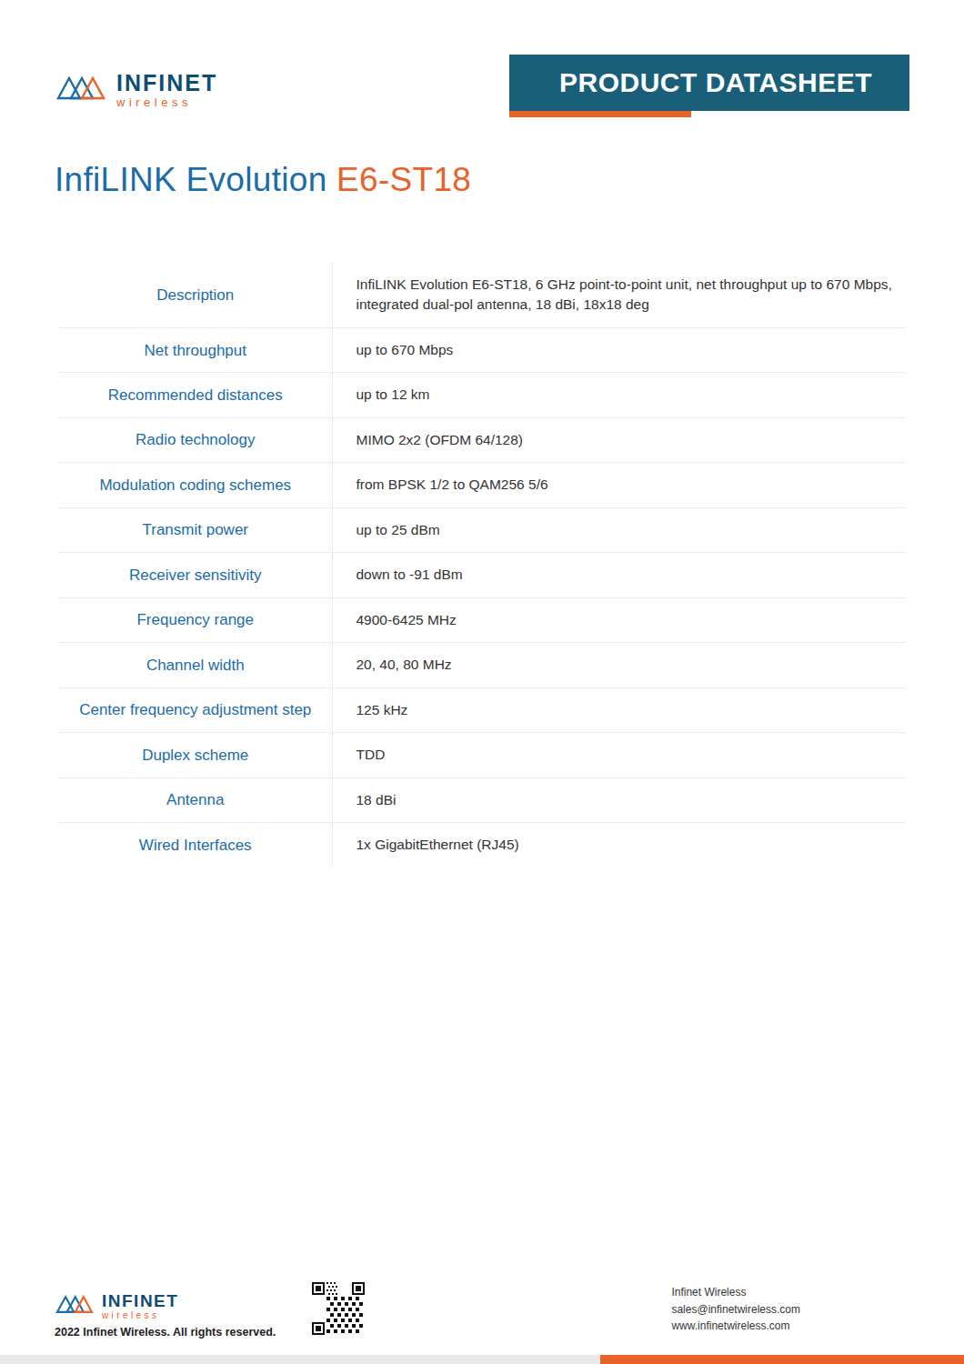INFINET
wireless
PRODUCT DATASHEET
InfiLINK Evolution E6-ST18
| Description | InfiLINK Evolution E6-ST18, 6 GHz point-to-point unit, net throughput up to 670 Mbps, integrated dual-pol antenna, 18 dBi, 18x18 deg |
| Net throughput | up to 670 Mbps |
| Recommended distances | up to 12 km |
| Radio technology | MIMO 2x2 (OFDM 64/128) |
| Modulation coding schemes | from BPSK 1/2 to QAM256 5/6 |
| Transmit power | up to 25 dBm |
| Receiver sensitivity | down to -91 dBm |
| Frequency range | 4900-6425 MHz |
| Channel width | 20, 40, 80 MHz |
| Center frequency adjustment step | 125 kHz |
| Duplex scheme | TDD |
| Antenna | 18 dBi |
| Wired Interfaces | 1x GigabitEthernet (RJ45) |
INFINET
wireless
2022 Infinet Wireless. All rights reserved.
Infinet Wireless
sales@infinetwireless.com
www.infinetwireless.com